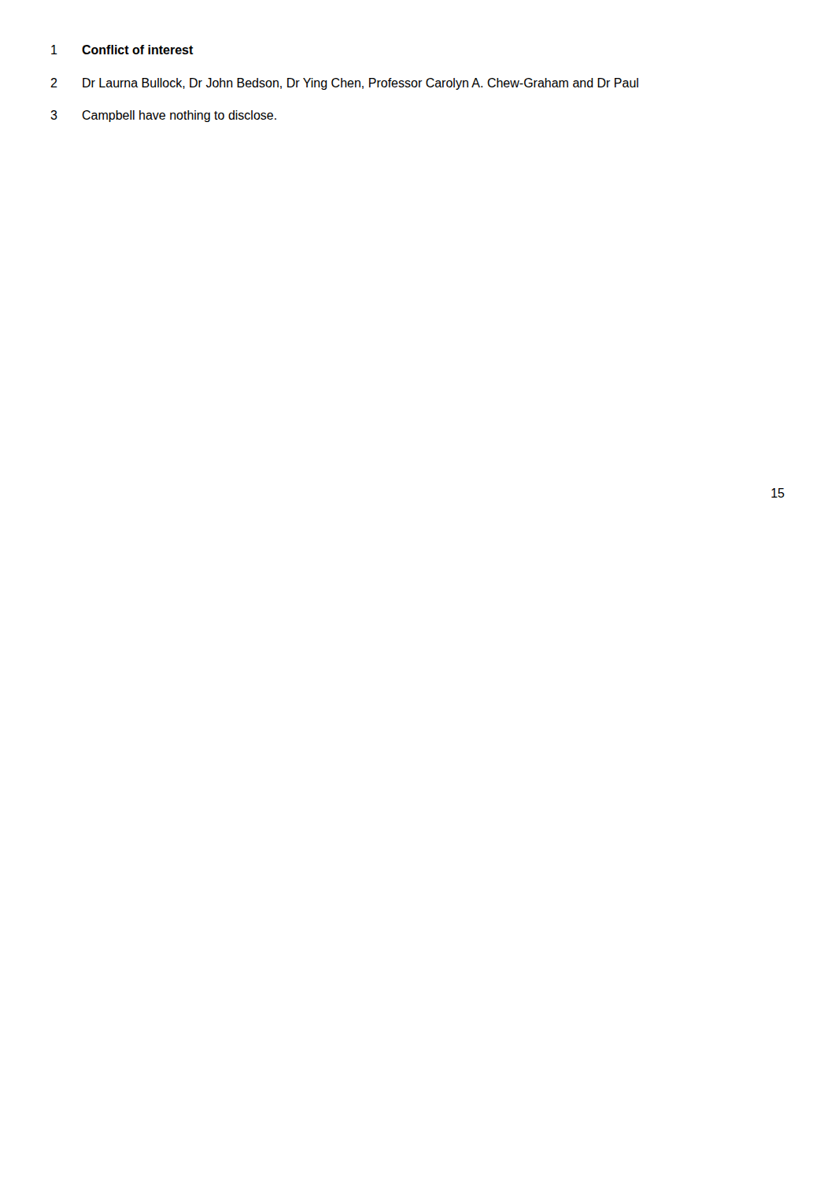1
Conflict of interest
2 Dr Laurna Bullock, Dr John Bedson, Dr Ying Chen, Professor Carolyn A. Chew-Graham and Dr Paul
3 Campbell have nothing to disclose.
15